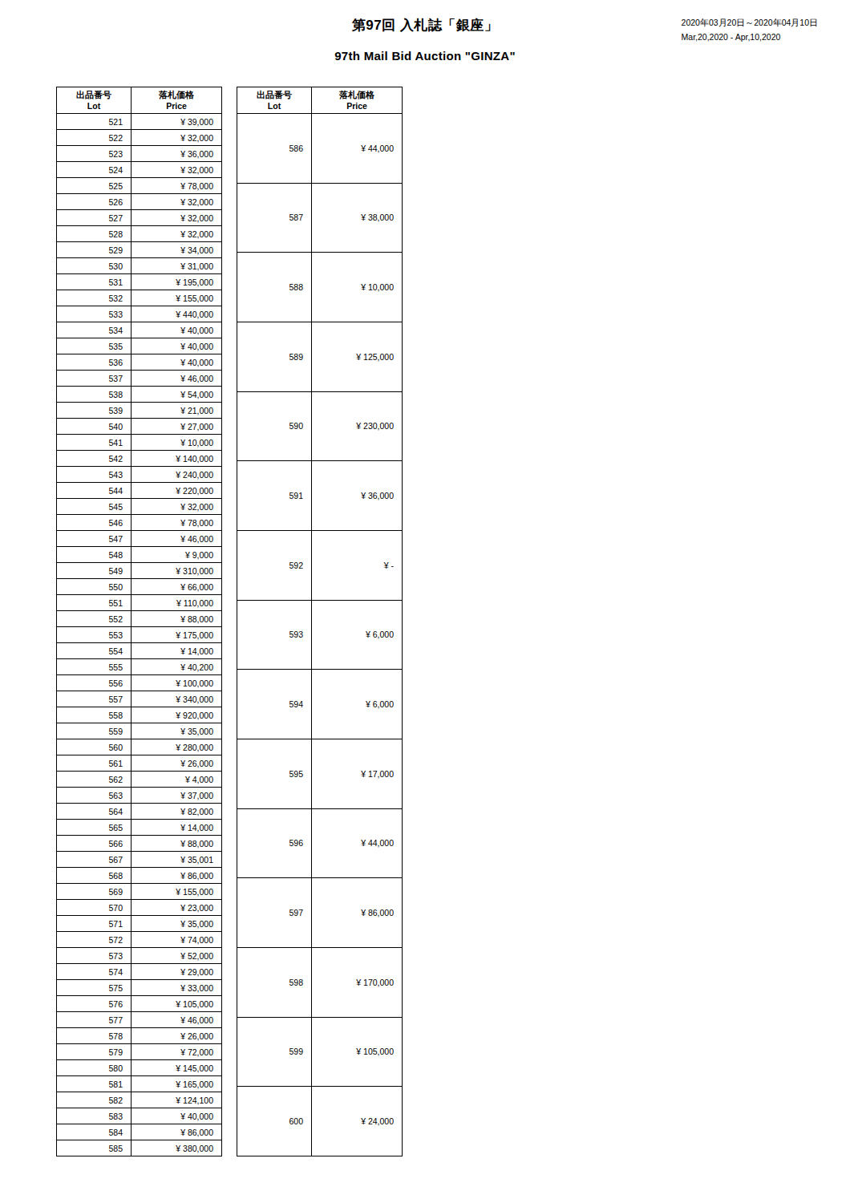2020年03月20日～2020年04月10日
Mar,20,2020 - Apr,10,2020
第97回 入札誌「銀座」
97th Mail Bid Auction "GINZA"
| 出品番号 Lot | 落札価格 Price |
| --- | --- |
| 521 | ¥ 39,000 |
| 522 | ¥ 32,000 |
| 523 | ¥ 36,000 |
| 524 | ¥ 32,000 |
| 525 | ¥ 78,000 |
| 526 | ¥ 32,000 |
| 527 | ¥ 32,000 |
| 528 | ¥ 32,000 |
| 529 | ¥ 34,000 |
| 530 | ¥ 31,000 |
| 531 | ¥ 195,000 |
| 532 | ¥ 155,000 |
| 533 | ¥ 440,000 |
| 534 | ¥ 40,000 |
| 535 | ¥ 40,000 |
| 536 | ¥ 40,000 |
| 537 | ¥ 46,000 |
| 538 | ¥ 54,000 |
| 539 | ¥ 21,000 |
| 540 | ¥ 27,000 |
| 541 | ¥ 10,000 |
| 542 | ¥ 140,000 |
| 543 | ¥ 240,000 |
| 544 | ¥ 220,000 |
| 545 | ¥ 32,000 |
| 546 | ¥ 78,000 |
| 547 | ¥ 46,000 |
| 548 | ¥ 9,000 |
| 549 | ¥ 310,000 |
| 550 | ¥ 66,000 |
| 551 | ¥ 110,000 |
| 552 | ¥ 88,000 |
| 553 | ¥ 175,000 |
| 554 | ¥ 14,000 |
| 555 | ¥ 40,200 |
| 556 | ¥ 100,000 |
| 557 | ¥ 340,000 |
| 558 | ¥ 920,000 |
| 559 | ¥ 35,000 |
| 560 | ¥ 280,000 |
| 561 | ¥ 26,000 |
| 562 | ¥ 4,000 |
| 563 | ¥ 37,000 |
| 564 | ¥ 82,000 |
| 565 | ¥ 14,000 |
| 566 | ¥ 88,000 |
| 567 | ¥ 35,001 |
| 568 | ¥ 86,000 |
| 569 | ¥ 155,000 |
| 570 | ¥ 23,000 |
| 571 | ¥ 35,000 |
| 572 | ¥ 74,000 |
| 573 | ¥ 52,000 |
| 574 | ¥ 29,000 |
| 575 | ¥ 33,000 |
| 576 | ¥ 105,000 |
| 577 | ¥ 46,000 |
| 578 | ¥ 26,000 |
| 579 | ¥ 72,000 |
| 580 | ¥ 145,000 |
| 581 | ¥ 165,000 |
| 582 | ¥ 124,100 |
| 583 | ¥ 40,000 |
| 584 | ¥ 86,000 |
| 585 | ¥ 380,000 |
| 出品番号 Lot | 落札価格 Price |
| --- | --- |
| 586 | ¥ 44,000 |
| 587 | ¥ 38,000 |
| 588 | ¥ 10,000 |
| 589 | ¥ 125,000 |
| 590 | ¥ 230,000 |
| 591 | ¥ 36,000 |
| 592 | ¥ - |
| 593 | ¥ 6,000 |
| 594 | ¥ 6,000 |
| 595 | ¥ 17,000 |
| 596 | ¥ 44,000 |
| 597 | ¥ 86,000 |
| 598 | ¥ 170,000 |
| 599 | ¥ 105,000 |
| 600 | ¥ 24,000 |